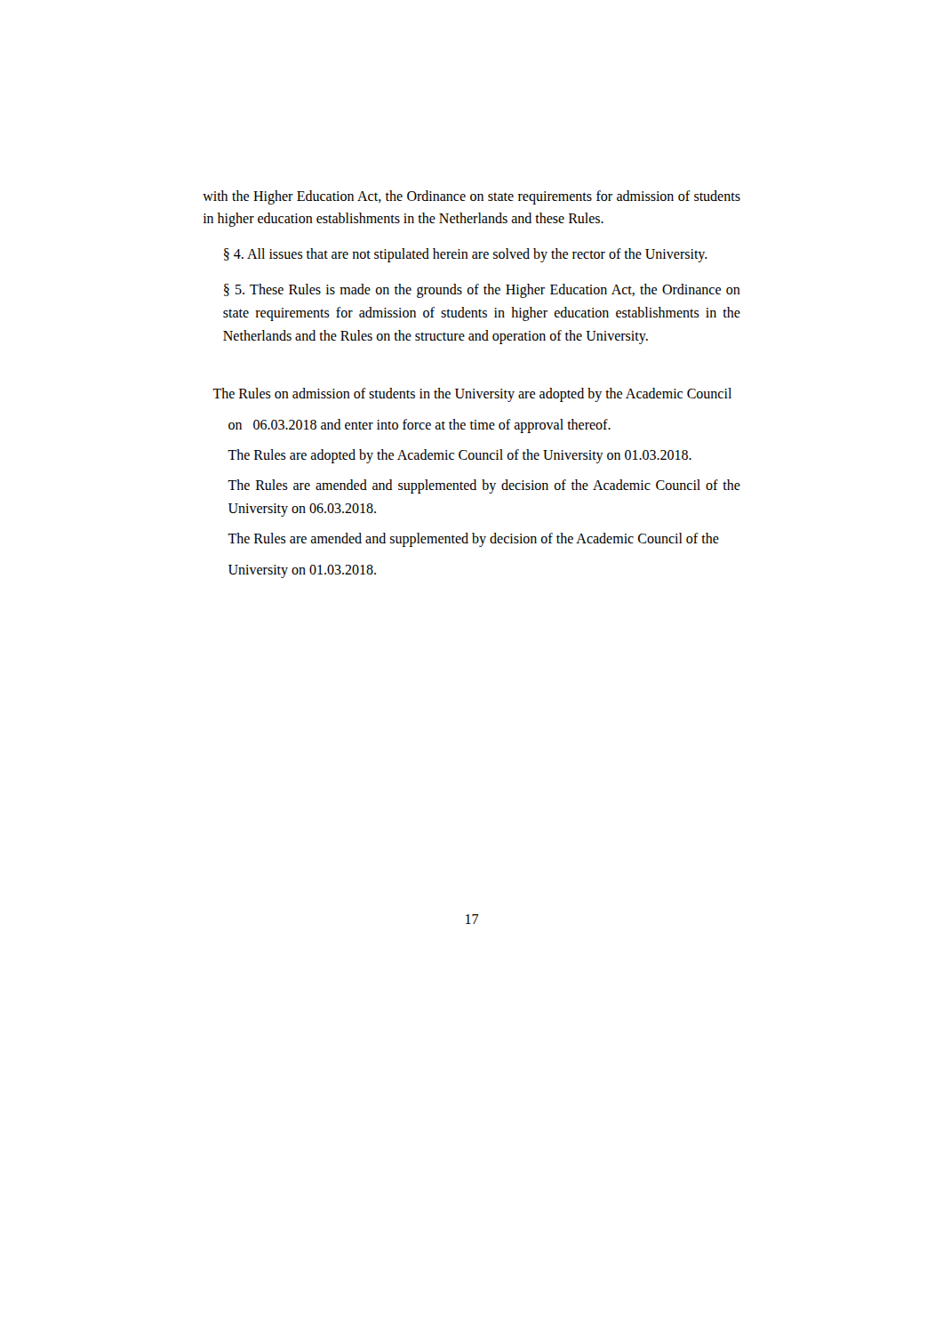with the Higher Education Act, the Ordinance on state requirements for admission of students in higher education establishments in the Netherlands and these Rules.
§ 4. All issues that are not stipulated herein are solved by the rector of the University.
§ 5. These Rules is made on the grounds of the Higher Education Act, the Ordinance on state requirements for admission of students in higher education establishments in the Netherlands and the Rules on the structure and operation of the University.
The Rules on admission of students in the University are adopted by the Academic Council
on 06.03.2018 and enter into force at the time of approval thereof.
The Rules are adopted by the Academic Council of the University on 01.03.2018.
The Rules are amended and supplemented by decision of the Academic Council of the University on 06.03.2018.
The Rules are amended and supplemented by decision of the Academic Council of the
University on 01.03.2018.
17